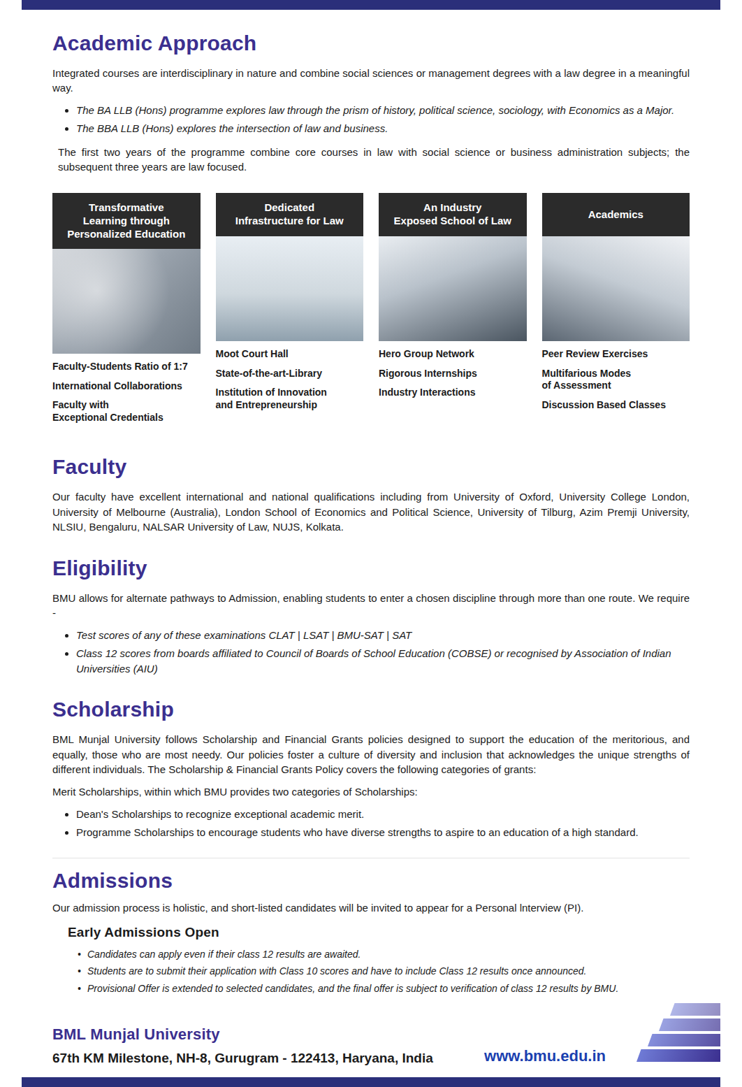Academic Approach
Integrated courses are interdisciplinary in nature and combine social sciences or management degrees with a law degree in a meaningful way.
The BA LLB (Hons) programme explores law through the prism of history, political science, sociology, with Economics as a Major.
The BBA LLB (Hons) explores the intersection of law and business.
The first two years of the programme combine core courses in law with social science or business administration subjects; the subsequent three years are law focused.
Transformative
Learning through
Personalized Education
Faculty-Students Ratio of 1:7
International Collaborations
Faculty with
Exceptional Credentials
Dedicated
Infrastructure for Law
Moot Court Hall
State-of-the-art-Library
Institution of Innovation
and Entrepreneurship
An Industry
Exposed School of Law
Hero Group Network
Rigorous Internships
Industry Interactions
Academics
Peer Review Exercises
Multifarious Modes
of Assessment
Discussion Based Classes
Faculty
Our faculty have excellent international and national qualifications including from University of Oxford, University College London, University of Melbourne (Australia), London School of Economics and Political Science, University of Tilburg, Azim Premji University, NLSIU, Bengaluru, NALSAR University of Law, NUJS, Kolkata.
Eligibility
BMU allows for alternate pathways to Admission, enabling students to enter a chosen discipline through more than one route. We require -
Test scores of any of these examinations CLAT | LSAT | BMU-SAT | SAT
Class 12 scores from boards affiliated to Council of Boards of School Education (COBSE) or recognised by Association of Indian Universities (AIU)
Scholarship
BML Munjal University follows Scholarship and Financial Grants policies designed to support the education of the meritorious, and equally, those who are most needy. Our policies foster a culture of diversity and inclusion that acknowledges the unique strengths of different individuals. The Scholarship & Financial Grants Policy covers the following categories of grants:
Merit Scholarships, within which BMU provides two categories of Scholarships:
Dean's Scholarships to recognize exceptional academic merit.
Programme Scholarships to encourage students who have diverse strengths to aspire to an education of a high standard.
Admissions
Our admission process is holistic, and short-listed candidates will be invited to appear for a Personal lnterview (PI).
Early Admissions Open
Candidates can apply even if their class 12 results are awaited.
Students are to submit their application with Class 10 scores and have to include Class 12 results once announced.
Provisional Offer is extended to selected candidates, and the final offer is subject to verification of class 12 results by BMU.
BML Munjal University
67th KM Milestone, NH-8, Gurugram - 122413, Haryana, India
www.bmu.edu.in